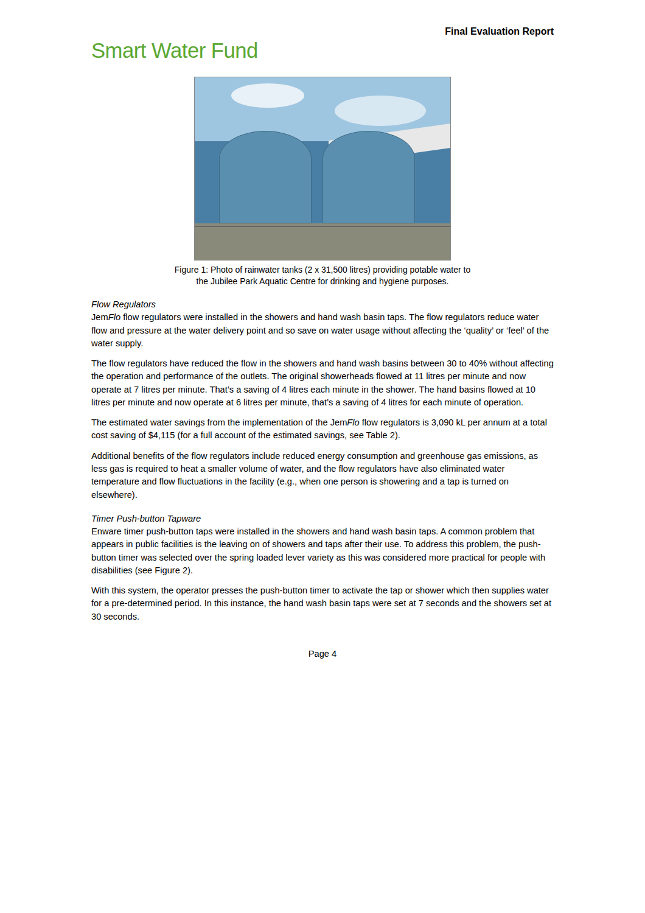Final Evaluation Report
Smart Water Fund
Figure 1: Photo of rainwater tanks (2 x 31,500 litres) providing potable water to
the Jubilee Park Aquatic Centre for drinking and hygiene purposes.
Flow Regulators
JemFlo flow regulators were installed in the showers and hand wash basin taps. The flow regulators reduce water flow and pressure at the water delivery point and so save on water usage without affecting the ‘quality’ or ‘feel’ of the water supply.
The flow regulators have reduced the flow in the showers and hand wash basins between 30 to 40% without affecting the operation and performance of the outlets. The original showerheads flowed at 11 litres per minute and now operate at 7 litres per minute. That’s a saving of 4 litres each minute in the shower. The hand basins flowed at 10 litres per minute and now operate at 6 litres per minute, that’s a saving of 4 litres for each minute of operation.
The estimated water savings from the implementation of the JemFlo flow regulators is 3,090 kL per annum at a total cost saving of $4,115 (for a full account of the estimated savings, see Table 2).
Additional benefits of the flow regulators include reduced energy consumption and greenhouse gas emissions, as less gas is required to heat a smaller volume of water, and the flow regulators have also eliminated water temperature and flow fluctuations in the facility (e.g., when one person is showering and a tap is turned on elsewhere).
Timer Push-button Tapware
Enware timer push-button taps were installed in the showers and hand wash basin taps. A common problem that appears in public facilities is the leaving on of showers and taps after their use. To address this problem, the push-button timer was selected over the spring loaded lever variety as this was considered more practical for people with disabilities (see Figure 2).
With this system, the operator presses the push-button timer to activate the tap or shower which then supplies water for a pre-determined period. In this instance, the hand wash basin taps were set at 7 seconds and the showers set at 30 seconds.
Page 4